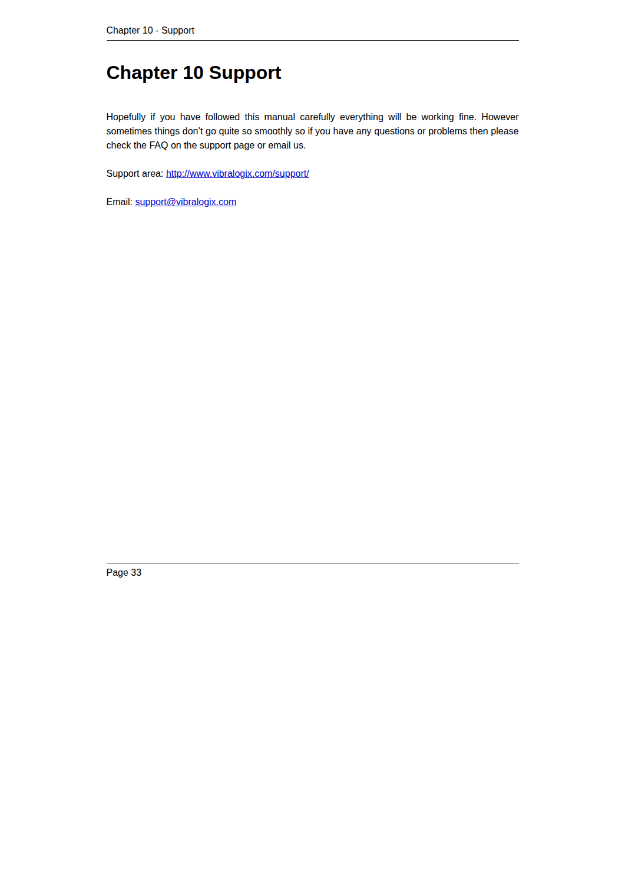Chapter 10 - Support
Chapter 10 Support
Hopefully if you have followed this manual carefully everything will be working fine. However sometimes things don’t go quite so smoothly so if you have any questions or problems then please check the FAQ on the support page or email us.
Support area: http://www.vibralogix.com/support/
Email: support@vibralogix.com
Page 33